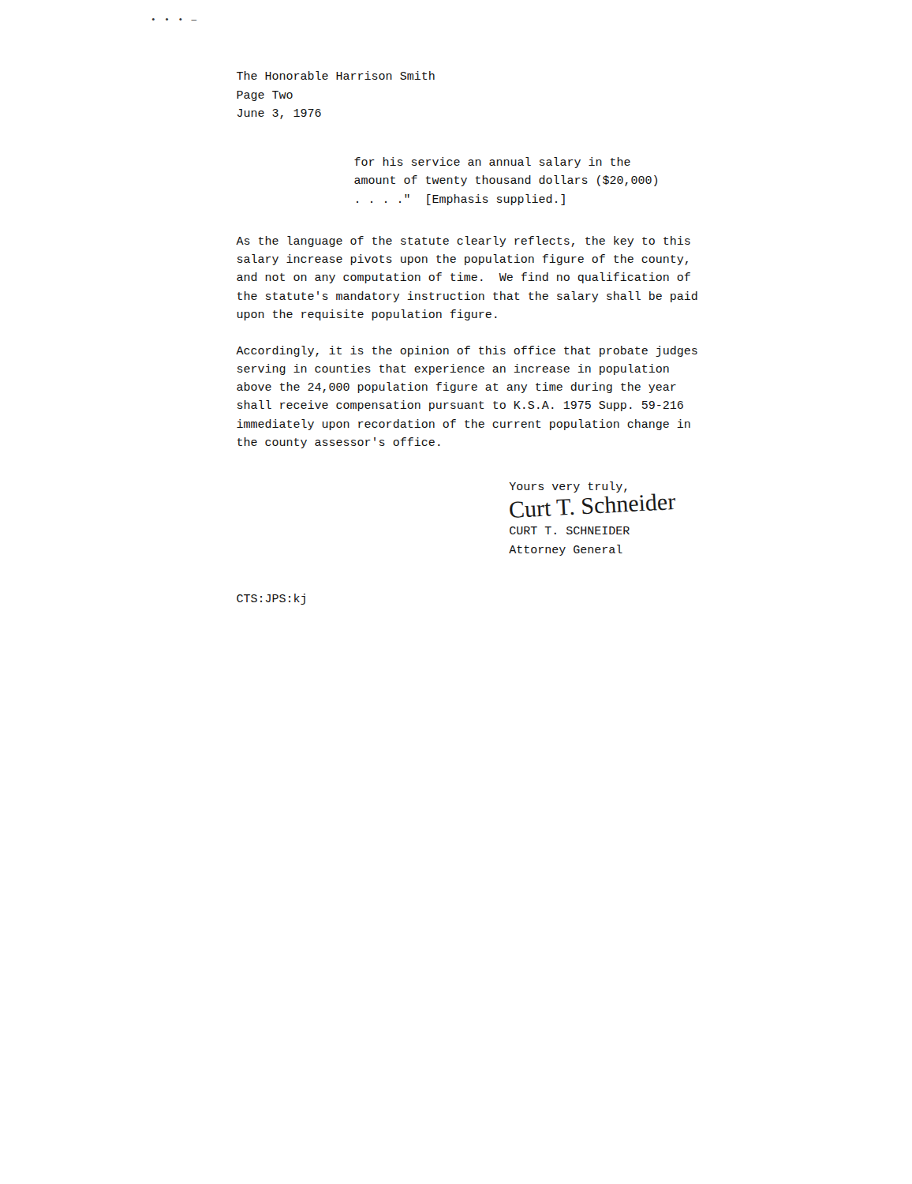• • • —
The Honorable Harrison Smith
Page Two
June 3, 1976
for his service an annual salary in the
amount of twenty thousand dollars ($20,000)
. . . ." [Emphasis supplied.]
As the language of the statute clearly reflects, the key to this salary increase pivots upon the population figure of the county, and not on any computation of time. We find no qualification of the statute's mandatory instruction that the salary shall be paid upon the requisite population figure.
Accordingly, it is the opinion of this office that probate judges serving in counties that experience an increase in population above the 24,000 population figure at any time during the year shall receive compensation pursuant to K.S.A. 1975 Supp. 59-216 immediately upon recordation of the current population change in the county assessor's office.
Yours very truly,
Curt T. Schneider
CURT T. SCHNEIDER
Attorney General
CTS:JPS:kj